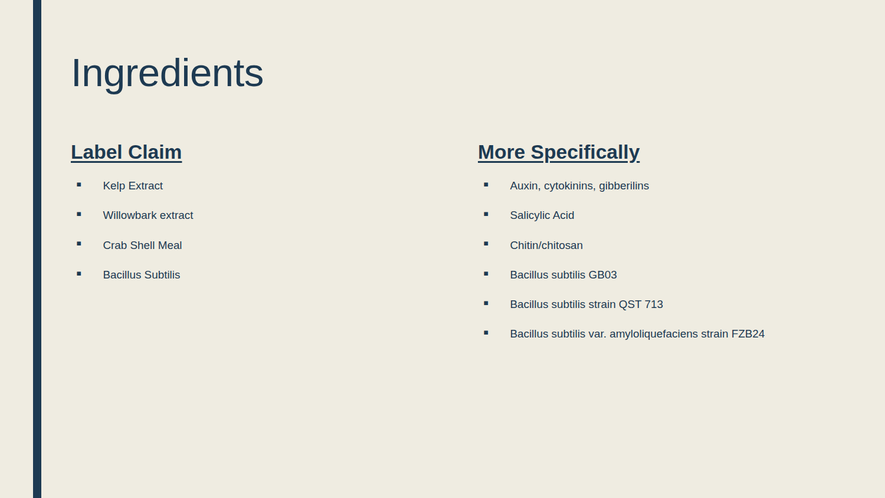Ingredients
Label Claim
Kelp Extract
Willowbark extract
Crab Shell Meal
Bacillus Subtilis
More Specifically
Auxin, cytokinins, gibberilins
Salicylic Acid
Chitin/chitosan
Bacillus subtilis GB03
Bacillus subtilis strain QST 713
Bacillus subtilis var. amyloliquefaciens strain FZB24